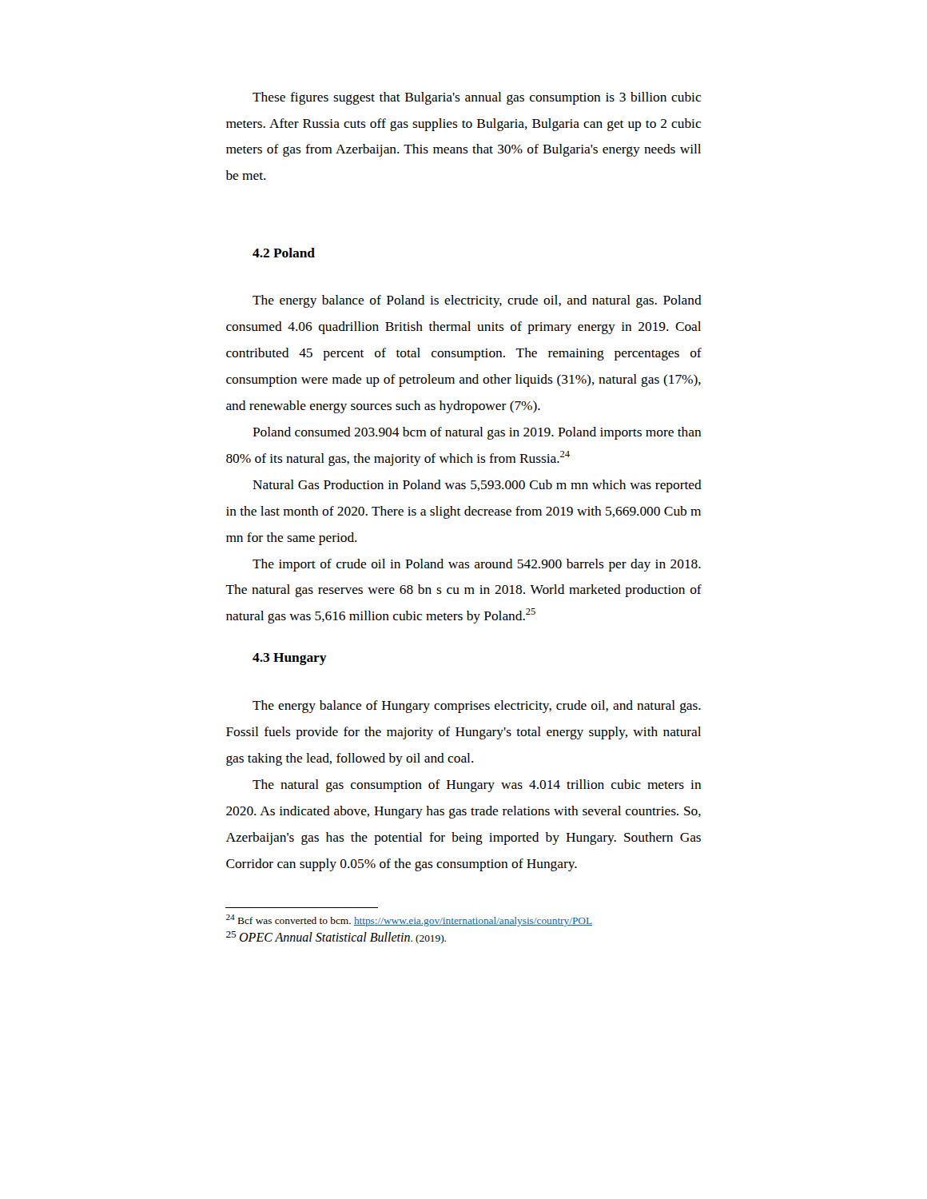These figures suggest that Bulgaria's annual gas consumption is 3 billion cubic meters. After Russia cuts off gas supplies to Bulgaria, Bulgaria can get up to 2 cubic meters of gas from Azerbaijan. This means that 30% of Bulgaria's energy needs will be met.
4.2 Poland
The energy balance of Poland is electricity, crude oil, and natural gas. Poland consumed 4.06 quadrillion British thermal units of primary energy in 2019. Coal contributed 45 percent of total consumption. The remaining percentages of consumption were made up of petroleum and other liquids (31%), natural gas (17%), and renewable energy sources such as hydropower (7%).
Poland consumed 203.904 bcm of natural gas in 2019. Poland imports more than 80% of its natural gas, the majority of which is from Russia.24
Natural Gas Production in Poland was 5,593.000 Cub m mn which was reported in the last month of 2020. There is a slight decrease from 2019 with 5,669.000 Cub m mn for the same period.
The import of crude oil in Poland was around 542.900 barrels per day in 2018. The natural gas reserves were 68 bn s cu m in 2018. World marketed production of natural gas was 5,616 million cubic meters by Poland.25
4.3 Hungary
The energy balance of Hungary comprises electricity, crude oil, and natural gas. Fossil fuels provide for the majority of Hungary's total energy supply, with natural gas taking the lead, followed by oil and coal.
The natural gas consumption of Hungary was 4.014 trillion cubic meters in 2020. As indicated above, Hungary has gas trade relations with several countries. So, Azerbaijan's gas has the potential for being imported by Hungary. Southern Gas Corridor can supply 0.05% of the gas consumption of Hungary.
24 Bcf was converted to bcm. https://www.eia.gov/international/analysis/country/POL
25 OPEC Annual Statistical Bulletin. (2019).